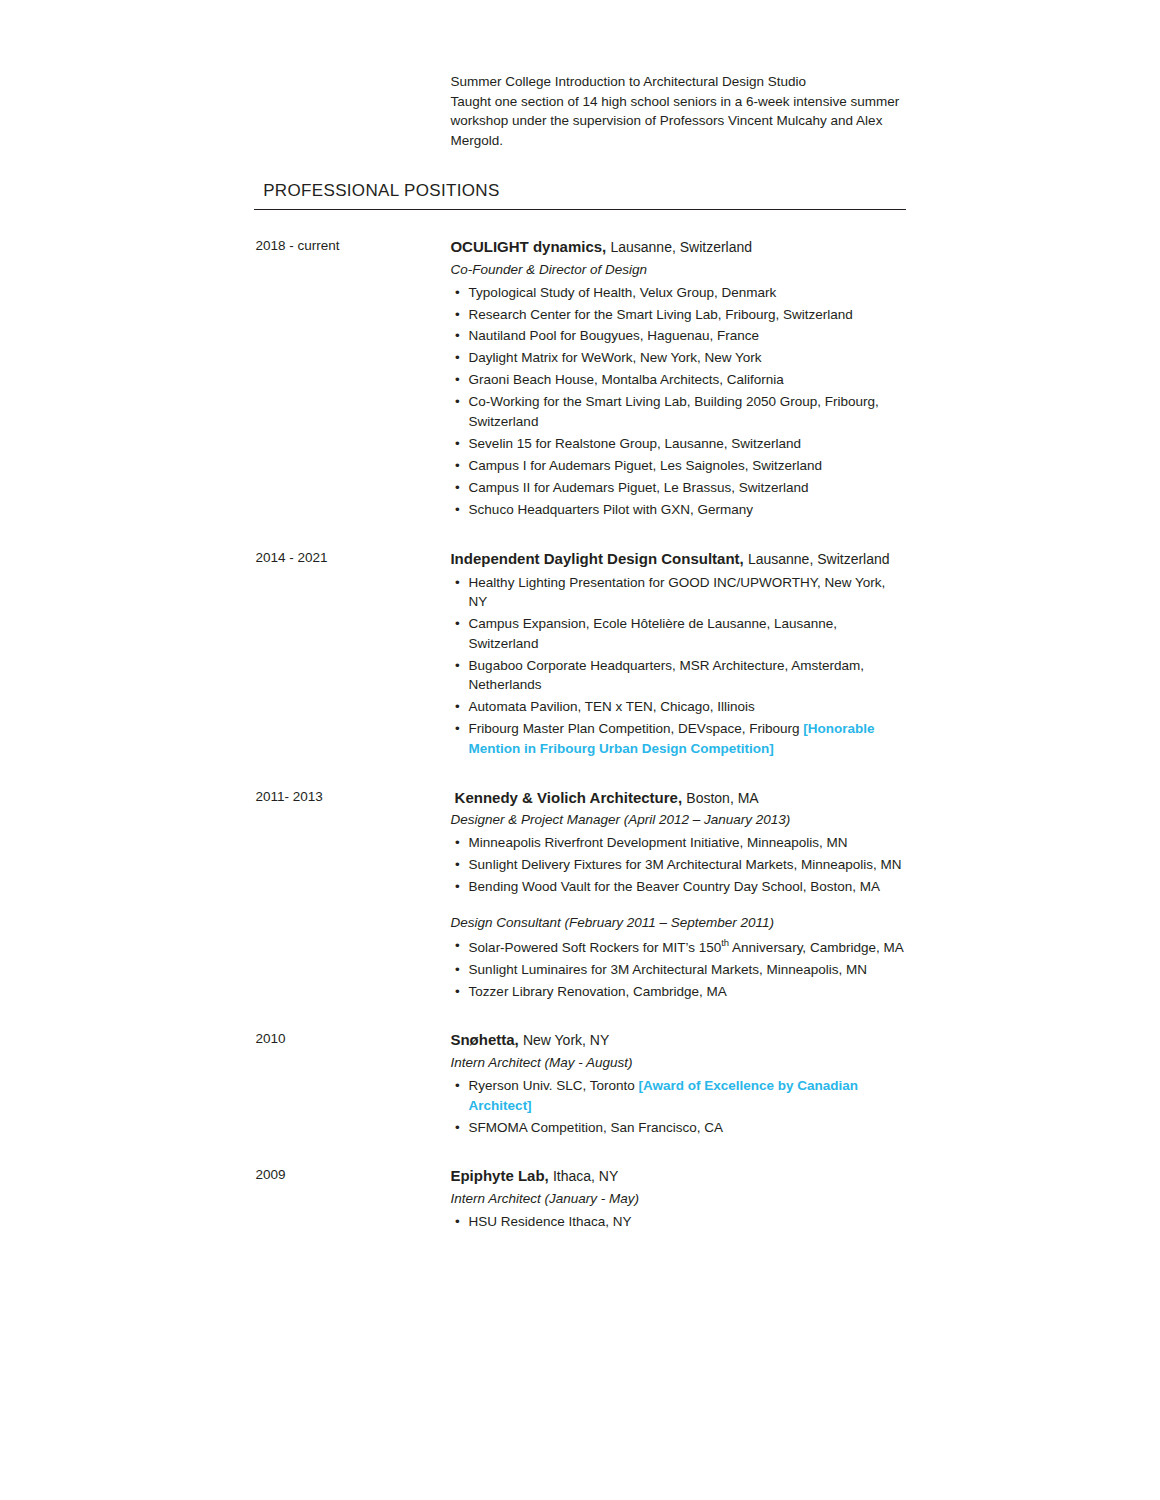Summer College Introduction to Architectural Design Studio
Taught one section of 14 high school seniors in a 6-week intensive summer
workshop under the supervision of Professors Vincent Mulcahy and Alex Mergold.
Professional Positions
2018 - current
OCULIGHT dynamics, Lausanne, Switzerland
Co-Founder & Director of Design
Typological Study of Health, Velux Group, Denmark
Research Center for the Smart Living Lab, Fribourg, Switzerland
Nautiland Pool for Bougyues, Haguenau, France
Daylight Matrix for WeWork, New York, New York
Graoni Beach House, Montalba Architects, California
Co-Working for the Smart Living Lab, Building 2050 Group, Fribourg, Switzerland
Sevelin 15 for Realstone Group, Lausanne, Switzerland
Campus I for Audemars Piguet, Les Saignoles, Switzerland
Campus II for Audemars Piguet, Le Brassus, Switzerland
Schuco Headquarters Pilot with GXN, Germany
2014 - 2021
Independent Daylight Design Consultant, Lausanne, Switzerland
Healthy Lighting Presentation for GOOD INC/UPWORTHY, New York, NY
Campus Expansion, Ecole Hôtelière de Lausanne, Lausanne, Switzerland
Bugaboo Corporate Headquarters, MSR Architecture, Amsterdam, Netherlands
Automata Pavilion, TEN x TEN, Chicago, Illinois
Fribourg Master Plan Competition, DEVspace, Fribourg [Honorable Mention in Fribourg Urban Design Competition]
2011- 2013
Kennedy & Violich Architecture, Boston, MA
Designer & Project Manager (April 2012 – January 2013)
Minneapolis Riverfront Development Initiative, Minneapolis, MN
Sunlight Delivery Fixtures for 3M Architectural Markets, Minneapolis, MN
Bending Wood Vault for the Beaver Country Day School, Boston, MA
Design Consultant (February 2011 – September 2011)
Solar-Powered Soft Rockers for MIT’s 150th Anniversary, Cambridge, MA
Sunlight Luminaires for 3M Architectural Markets, Minneapolis, MN
Tozzer Library Renovation, Cambridge, MA
2010
Snøhetta, New York, NY
Intern Architect (May - August)
Ryerson Univ. SLC, Toronto [Award of Excellence by Canadian Architect]
SFMOMA Competition, San Francisco, CA
2009
Epiphyte Lab, Ithaca, NY
Intern Architect (January - May)
HSU Residence Ithaca, NY